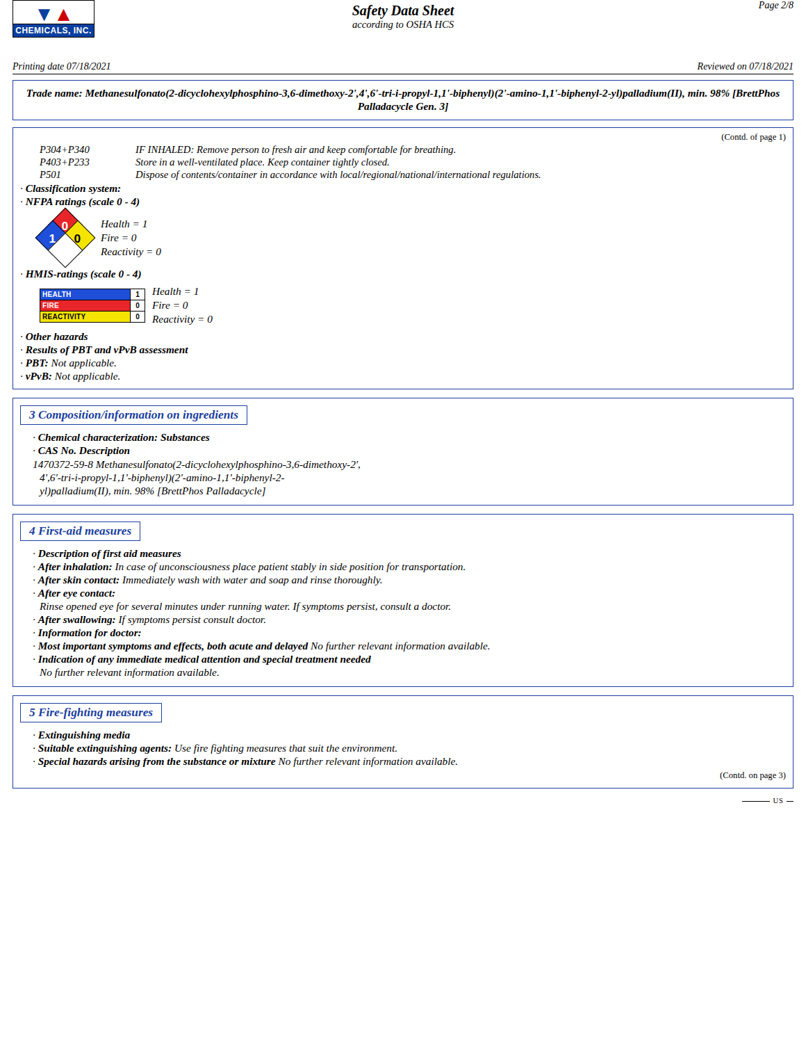▼▲
CHEMICALS, INC.
Page 2/8
Safety Data Sheet
according to OSHA HCS
Printing date 07/18/2021
Reviewed on 07/18/2021
Trade name: Methanesulfonato(2-dicyclohexylphosphino-3,6-dimethoxy-2',4',6'-tri-i-propyl-1,1'-biphenyl)(2'-amino-1,1'-biphenyl-2-yl)palladium(II), min. 98% [BrettPhos Palladacycle Gen. 3]
(Contd. of page 1)
| P304+P340 | IF INHALED: Remove person to fresh air and keep comfortable for breathing. |
| P403+P233 | Store in a well-ventilated place. Keep container tightly closed. |
| P501 | Dispose of contents/container in accordance with local/regional/national/international regulations. |
· Classification system:
· NFPA ratings (scale 0 - 4)
0
1
0
Health = 1
Fire = 0
Reactivity = 0
· HMIS-ratings (scale 0 - 4)
HEALTH
1
FIRE
0
REACTIVITY
0
Health = 1
Fire = 0
Reactivity = 0
· Other hazards
· Results of PBT and vPvB assessment
· PBT: Not applicable.
· vPvB: Not applicable.
3 Composition/information on ingredients
· Chemical characterization: Substances
· CAS No. Description
1470372-59-8 Methanesulfonato(2-dicyclohexylphosphino-3,6-dimethoxy-2',
4',6'-tri-i-propyl-1,1'-biphenyl)(2'-amino-1,1'-biphenyl-2-
yl)palladium(II), min. 98% [BrettPhos Palladacycle]
4 First-aid measures
· Description of first aid measures
· After inhalation: In case of unconsciousness place patient stably in side position for transportation.
· After skin contact: Immediately wash with water and soap and rinse thoroughly.
· After eye contact:
Rinse opened eye for several minutes under running water. If symptoms persist, consult a doctor.
· After swallowing: If symptoms persist consult doctor.
· Information for doctor:
· Most important symptoms and effects, both acute and delayed No further relevant information available.
· Indication of any immediate medical attention and special treatment needed
No further relevant information available.
5 Fire-fighting measures
· Extinguishing media
· Suitable extinguishing agents: Use fire fighting measures that suit the environment.
· Special hazards arising from the substance or mixture No further relevant information available.
(Contd. on page 3)
US